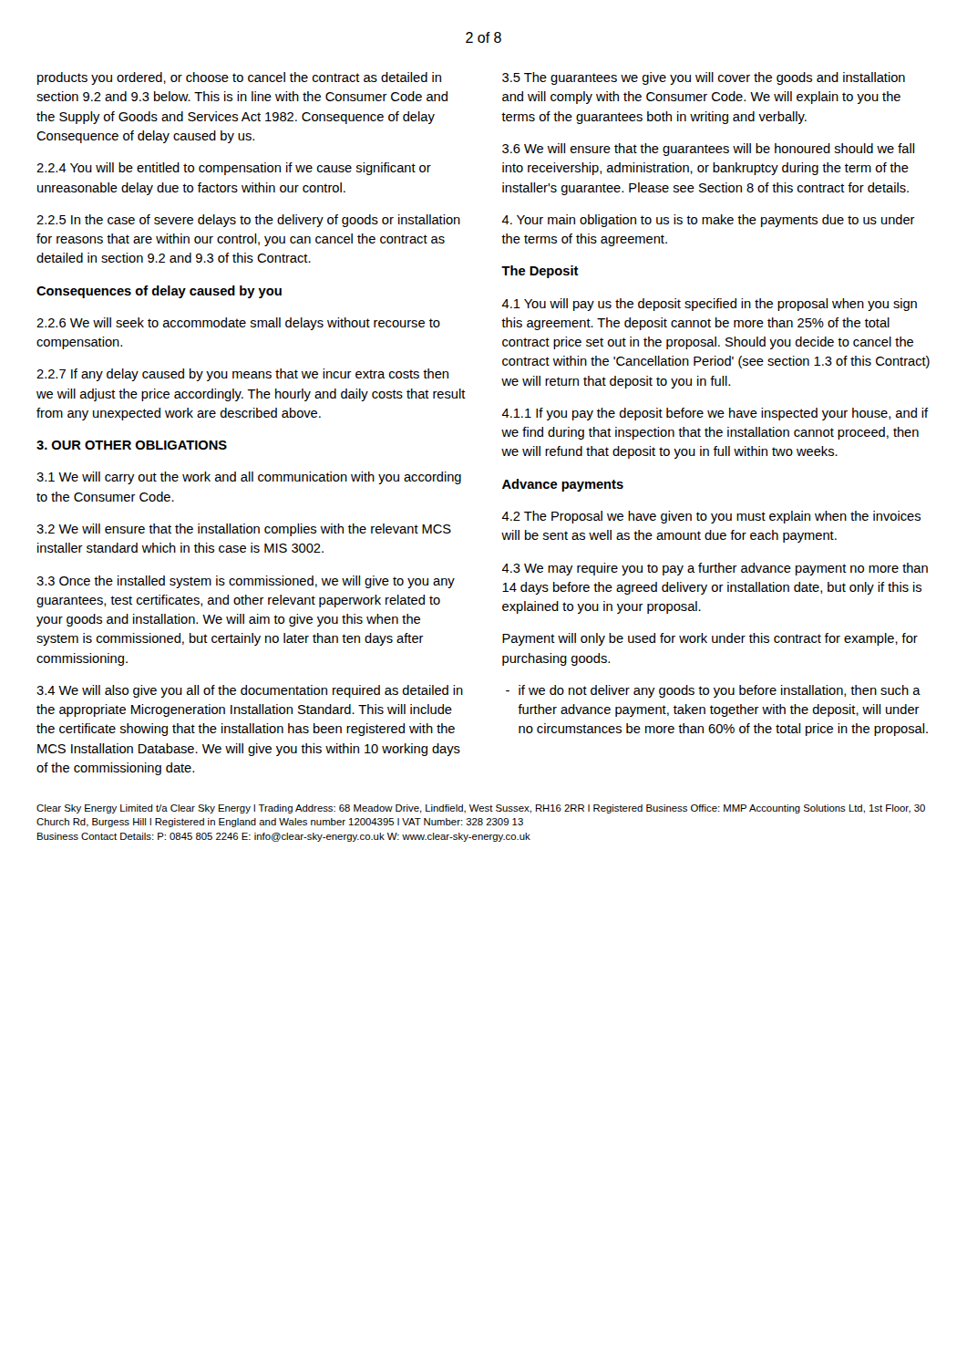2 of 8
products you ordered, or choose to cancel the contract as detailed in section 9.2 and 9.3 below. This is in line with the Consumer Code and the Supply of Goods and Services Act 1982. Consequence of delay Consequence of delay caused by us.
2.2.4 You will be entitled to compensation if we cause significant or unreasonable delay due to factors within our control.
2.2.5 In the case of severe delays to the delivery of goods or installation for reasons that are within our control, you can cancel the contract as detailed in section 9.2 and 9.3 of this Contract.
Consequences of delay caused by you
2.2.6 We will seek to accommodate small delays without recourse to compensation.
2.2.7 If any delay caused by you means that we incur extra costs then we will adjust the price accordingly. The hourly and daily costs that result from any unexpected work are described above.
3. OUR OTHER OBLIGATIONS
3.1 We will carry out the work and all communication with you according to the Consumer Code.
3.2 We will ensure that the installation complies with the relevant MCS installer standard which in this case is MIS 3002.
3.3 Once the installed system is commissioned, we will give to you any guarantees, test certificates, and other relevant paperwork related to your goods and installation. We will aim to give you this when the system is commissioned, but certainly no later than ten days after commissioning.
3.4 We will also give you all of the documentation required as detailed in the appropriate Microgeneration Installation Standard. This will include the certificate showing that the installation has been registered with the MCS Installation Database. We will give you this within 10 working days of the commissioning date.
3.5 The guarantees we give you will cover the goods and installation and will comply with the Consumer Code. We will explain to you the terms of the guarantees both in writing and verbally.
3.6 We will ensure that the guarantees will be honoured should we fall into receivership, administration, or bankruptcy during the term of the installer's guarantee. Please see Section 8 of this contract for details.
4. Your main obligation to us is to make the payments due to us under the terms of this agreement.
The Deposit
4.1 You will pay us the deposit specified in the proposal when you sign this agreement. The deposit cannot be more than 25% of the total contract price set out in the proposal. Should you decide to cancel the contract within the 'Cancellation Period' (see section 1.3 of this Contract) we will return that deposit to you in full.
4.1.1 If you pay the deposit before we have inspected your house, and if we find during that inspection that the installation cannot proceed, then we will refund that deposit to you in full within two weeks.
Advance payments
4.2 The Proposal we have given to you must explain when the invoices will be sent as well as the amount due for each payment.
4.3 We may require you to pay a further advance payment no more than 14 days before the agreed delivery or installation date, but only if this is explained to you in your proposal.
Payment will only be used for work under this contract for example, for purchasing goods.
if we do not deliver any goods to you before installation, then such a further advance payment, taken together with the deposit, will under no circumstances be more than 60% of the total price in the proposal.
Clear Sky Energy Limited t/a Clear Sky Energy l Trading Address: 68 Meadow Drive, Lindfield, West Sussex, RH16 2RR l Registered Business Office: MMP Accounting Solutions Ltd, 1st Floor, 30 Church Rd, Burgess Hill l Registered in England and Wales number 12004395 l VAT Number: 328 2309 13
Business Contact Details: P: 0845 805 2246 E: info@clear-sky-energy.co.uk W: www.clear-sky-energy.co.uk